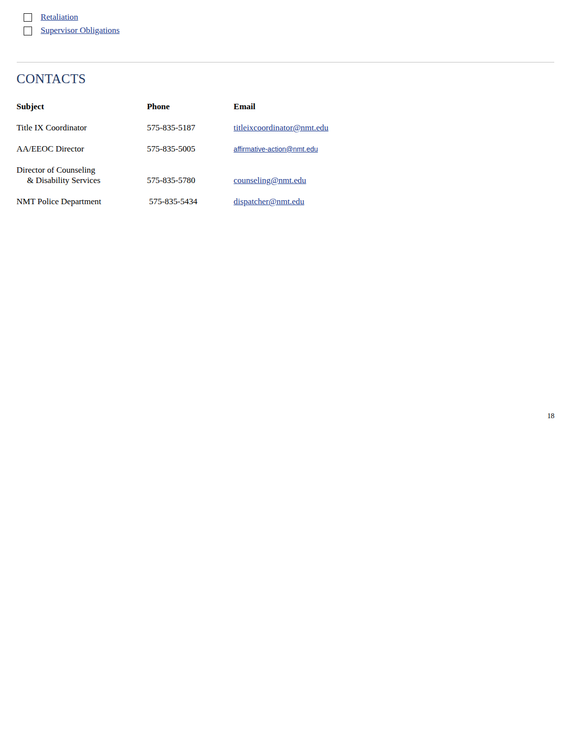Retaliation
Supervisor Obligations
CONTACTS
| Subject | Phone | Email |
| --- | --- | --- |
| Title IX Coordinator | 575-835-5187 | titleixcoordinator@nmt.edu |
| AA/EEOC Director | 575-835-5005 | affirmative-action@nmt.edu |
| Director of Counseling & Disability Services | 575-835-5780 | counseling@nmt.edu |
| NMT Police Department | 575-835-5434 | dispatcher@nmt.edu |
18